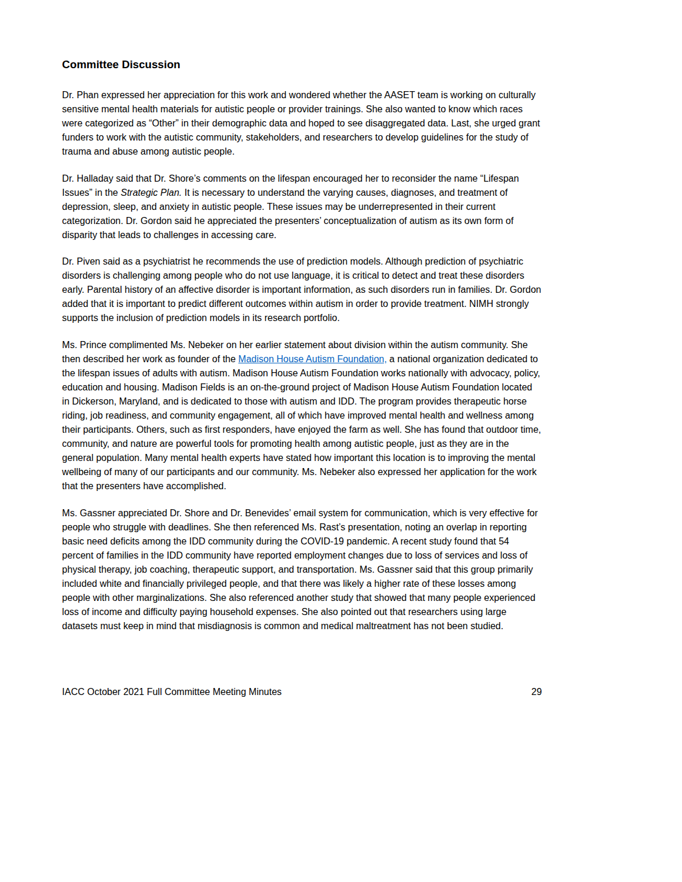Committee Discussion
Dr. Phan expressed her appreciation for this work and wondered whether the AASET team is working on culturally sensitive mental health materials for autistic people or provider trainings. She also wanted to know which races were categorized as “Other” in their demographic data and hoped to see disaggregated data. Last, she urged grant funders to work with the autistic community, stakeholders, and researchers to develop guidelines for the study of trauma and abuse among autistic people.
Dr. Halladay said that Dr. Shore’s comments on the lifespan encouraged her to reconsider the name “Lifespan Issues” in the Strategic Plan. It is necessary to understand the varying causes, diagnoses, and treatment of depression, sleep, and anxiety in autistic people. These issues may be underrepresented in their current categorization. Dr. Gordon said he appreciated the presenters’ conceptualization of autism as its own form of disparity that leads to challenges in accessing care.
Dr. Piven said as a psychiatrist he recommends the use of prediction models. Although prediction of psychiatric disorders is challenging among people who do not use language, it is critical to detect and treat these disorders early. Parental history of an affective disorder is important information, as such disorders run in families. Dr. Gordon added that it is important to predict different outcomes within autism in order to provide treatment. NIMH strongly supports the inclusion of prediction models in its research portfolio.
Ms. Prince complimented Ms. Nebeker on her earlier statement about division within the autism community. She then described her work as founder of the Madison House Autism Foundation, a national organization dedicated to the lifespan issues of adults with autism. Madison House Autism Foundation works nationally with advocacy, policy, education and housing. Madison Fields is an on-the-ground project of Madison House Autism Foundation located in Dickerson, Maryland, and is dedicated to those with autism and IDD. The program provides therapeutic horse riding, job readiness, and community engagement, all of which have improved mental health and wellness among their participants. Others, such as first responders, have enjoyed the farm as well. She has found that outdoor time, community, and nature are powerful tools for promoting health among autistic people, just as they are in the general population. Many mental health experts have stated how important this location is to improving the mental wellbeing of many of our participants and our community. Ms. Nebeker also expressed her application for the work that the presenters have accomplished.
Ms. Gassner appreciated Dr. Shore and Dr. Benevides’ email system for communication, which is very effective for people who struggle with deadlines. She then referenced Ms. Rast’s presentation, noting an overlap in reporting basic need deficits among the IDD community during the COVID-19 pandemic. A recent study found that 54 percent of families in the IDD community have reported employment changes due to loss of services and loss of physical therapy, job coaching, therapeutic support, and transportation. Ms. Gassner said that this group primarily included white and financially privileged people, and that there was likely a higher rate of these losses among people with other marginalizations. She also referenced another study that showed that many people experienced loss of income and difficulty paying household expenses. She also pointed out that researchers using large datasets must keep in mind that misdiagnosis is common and medical maltreatment has not been studied.
IACC October 2021 Full Committee Meeting Minutes 29